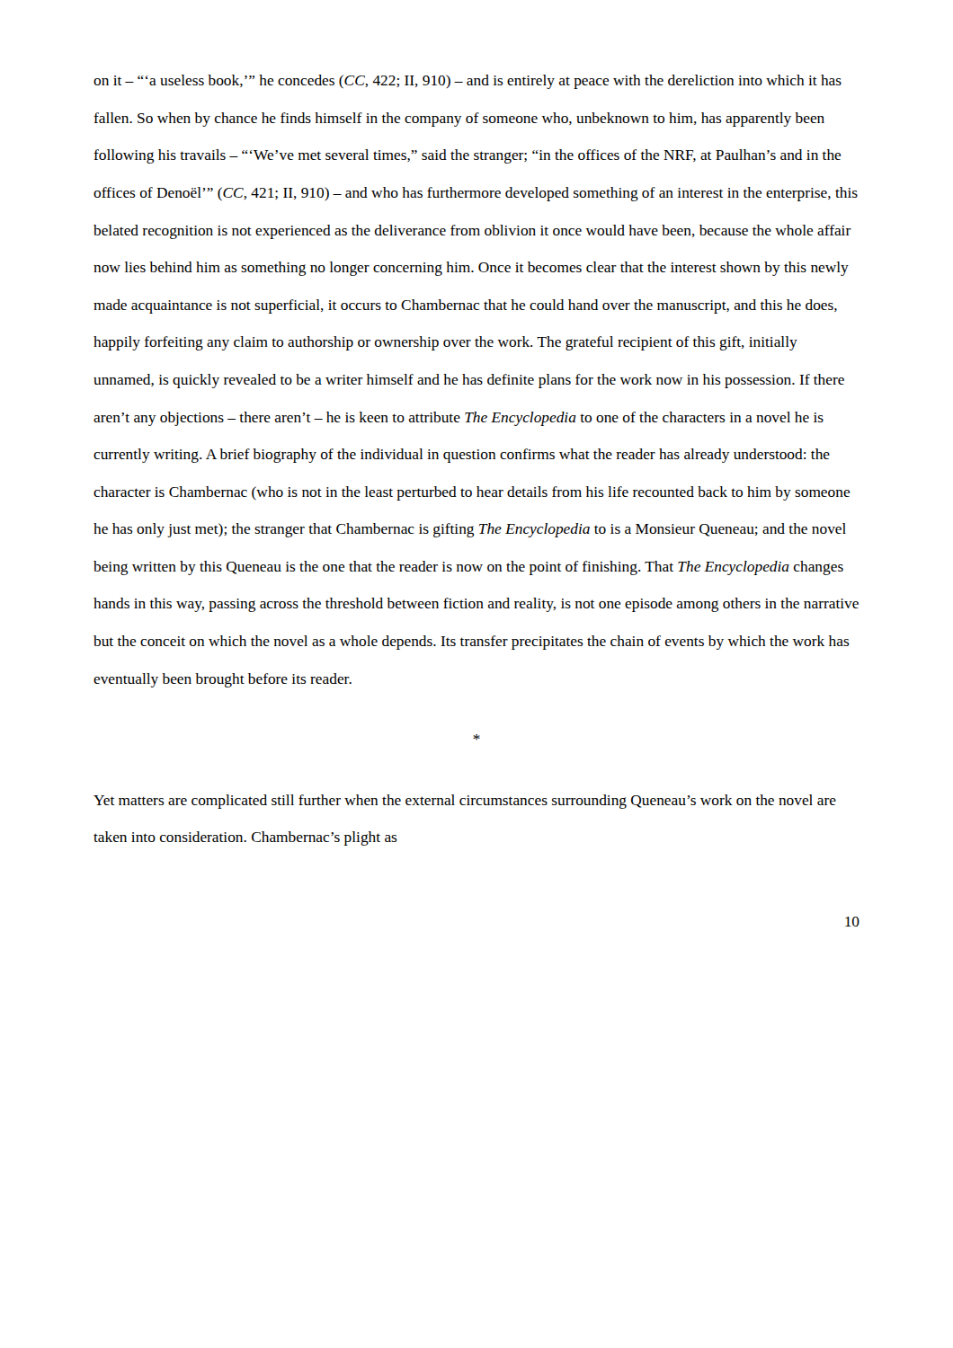on it – “‘a useless book,’” he concedes (CC, 422; II, 910) – and is entirely at peace with the dereliction into which it has fallen. So when by chance he finds himself in the company of someone who, unbeknown to him, has apparently been following his travails – “‘We’ve met several times,” said the stranger; “in the offices of the NRF, at Paulhan’s and in the offices of Denoël’” (CC, 421; II, 910) – and who has furthermore developed something of an interest in the enterprise, this belated recognition is not experienced as the deliverance from oblivion it once would have been, because the whole affair now lies behind him as something no longer concerning him. Once it becomes clear that the interest shown by this newly made acquaintance is not superficial, it occurs to Chambernac that he could hand over the manuscript, and this he does, happily forfeiting any claim to authorship or ownership over the work. The grateful recipient of this gift, initially unnamed, is quickly revealed to be a writer himself and he has definite plans for the work now in his possession. If there aren’t any objections – there aren’t – he is keen to attribute The Encyclopedia to one of the characters in a novel he is currently writing. A brief biography of the individual in question confirms what the reader has already understood: the character is Chambernac (who is not in the least perturbed to hear details from his life recounted back to him by someone he has only just met); the stranger that Chambernac is gifting The Encyclopedia to is a Monsieur Queneau; and the novel being written by this Queneau is the one that the reader is now on the point of finishing. That The Encyclopedia changes hands in this way, passing across the threshold between fiction and reality, is not one episode among others in the narrative but the conceit on which the novel as a whole depends. Its transfer precipitates the chain of events by which the work has eventually been brought before its reader.
*
Yet matters are complicated still further when the external circumstances surrounding Queneau’s work on the novel are taken into consideration. Chambernac’s plight as
10